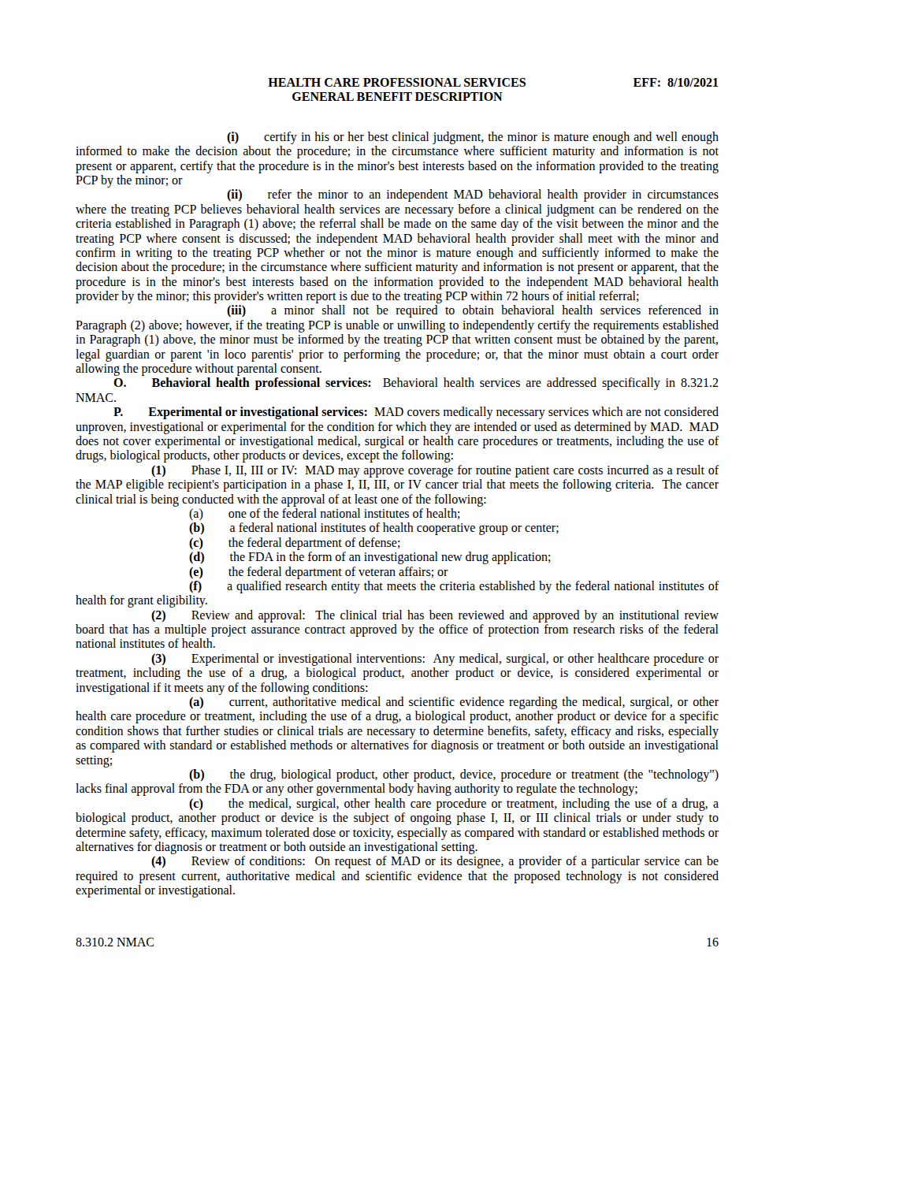EFF: 8/10/2021 HEALTH CARE PROFESSIONAL SERVICES GENERAL BENEFIT DESCRIPTION
(i)  certify in his or her best clinical judgment, the minor is mature enough and well enough informed to make the decision about the procedure; in the circumstance where sufficient maturity and information is not present or apparent, certify that the procedure is in the minor's best interests based on the information provided to the treating PCP by the minor; or
(ii)  refer the minor to an independent MAD behavioral health provider in circumstances where the treating PCP believes behavioral health services are necessary before a clinical judgment can be rendered on the criteria established in Paragraph (1) above; the referral shall be made on the same day of the visit between the minor and the treating PCP where consent is discussed; the independent MAD behavioral health provider shall meet with the minor and confirm in writing to the treating PCP whether or not the minor is mature enough and sufficiently informed to make the decision about the procedure; in the circumstance where sufficient maturity and information is not present or apparent, that the procedure is in the minor's best interests based on the information provided to the independent MAD behavioral health provider by the minor; this provider's written report is due to the treating PCP within 72 hours of initial referral;
(iii)  a minor shall not be required to obtain behavioral health services referenced in Paragraph (2) above; however, if the treating PCP is unable or unwilling to independently certify the requirements established in Paragraph (1) above, the minor must be informed by the treating PCP that written consent must be obtained by the parent, legal guardian or parent 'in loco parentis' prior to performing the procedure; or, that the minor must obtain a court order allowing the procedure without parental consent.
O.  Behavioral health professional services: Behavioral health services are addressed specifically in 8.321.2 NMAC.
P.  Experimental or investigational services: MAD covers medically necessary services which are not considered unproven, investigational or experimental for the condition for which they are intended or used as determined by MAD. MAD does not cover experimental or investigational medical, surgical or health care procedures or treatments, including the use of drugs, biological products, other products or devices, except the following:
(1)  Phase I, II, III or IV: MAD may approve coverage for routine patient care costs incurred as a result of the MAP eligible recipient's participation in a phase I, II, III, or IV cancer trial that meets the following criteria. The cancer clinical trial is being conducted with the approval of at least one of the following:
(a)  one of the federal national institutes of health;
(b)  a federal national institutes of health cooperative group or center;
(c)  the federal department of defense;
(d)  the FDA in the form of an investigational new drug application;
(e)  the federal department of veteran affairs; or
(f)  a qualified research entity that meets the criteria established by the federal national institutes of health for grant eligibility.
(2)  Review and approval: The clinical trial has been reviewed and approved by an institutional review board that has a multiple project assurance contract approved by the office of protection from research risks of the federal national institutes of health.
(3)  Experimental or investigational interventions: Any medical, surgical, or other healthcare procedure or treatment, including the use of a drug, a biological product, another product or device, is considered experimental or investigational if it meets any of the following conditions:
(a)  current, authoritative medical and scientific evidence regarding the medical, surgical, or other health care procedure or treatment, including the use of a drug, a biological product, another product or device for a specific condition shows that further studies or clinical trials are necessary to determine benefits, safety, efficacy and risks, especially as compared with standard or established methods or alternatives for diagnosis or treatment or both outside an investigational setting;
(b)  the drug, biological product, other product, device, procedure or treatment (the "technology") lacks final approval from the FDA or any other governmental body having authority to regulate the technology;
(c)  the medical, surgical, other health care procedure or treatment, including the use of a drug, a biological product, another product or device is the subject of ongoing phase I, II, or III clinical trials or under study to determine safety, efficacy, maximum tolerated dose or toxicity, especially as compared with standard or established methods or alternatives for diagnosis or treatment or both outside an investigational setting.
(4)  Review of conditions: On request of MAD or its designee, a provider of a particular service can be required to present current, authoritative medical and scientific evidence that the proposed technology is not considered experimental or investigational.
8.310.2 NMAC 16